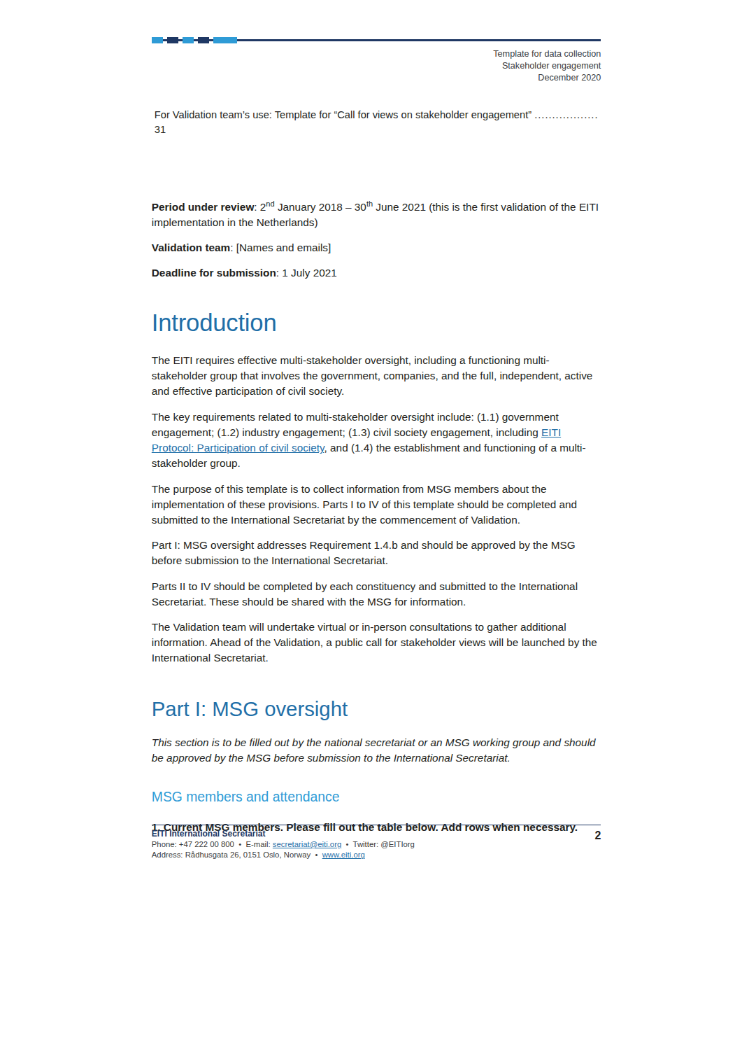Template for data collection
Stakeholder engagement
December 2020
For Validation team’s use: Template for “Call for views on stakeholder engagement” .................. 31
Period under review: 2nd January 2018 – 30th June 2021 (this is the first validation of the EITI implementation in the Netherlands)
Validation team: [Names and emails]
Deadline for submission: 1 July 2021
Introduction
The EITI requires effective multi-stakeholder oversight, including a functioning multi-stakeholder group that involves the government, companies, and the full, independent, active and effective participation of civil society.
The key requirements related to multi-stakeholder oversight include: (1.1) government engagement; (1.2) industry engagement; (1.3) civil society engagement, including EITI Protocol: Participation of civil society, and (1.4) the establishment and functioning of a multi-stakeholder group.
The purpose of this template is to collect information from MSG members about the implementation of these provisions. Parts I to IV of this template should be completed and submitted to the International Secretariat by the commencement of Validation.
Part I: MSG oversight addresses Requirement 1.4.b and should be approved by the MSG before submission to the International Secretariat.
Parts II to IV should be completed by each constituency and submitted to the International Secretariat. These should be shared with the MSG for information.
The Validation team will undertake virtual or in-person consultations to gather additional information. Ahead of the Validation, a public call for stakeholder views will be launched by the International Secretariat.
Part I: MSG oversight
This section is to be filled out by the national secretariat or an MSG working group and should be approved by the MSG before submission to the International Secretariat.
MSG members and attendance
1. Current MSG members. Please fill out the table below. Add rows when necessary.
EITI International Secretariat
Phone: +47 222 00 800 • E-mail: secretariat@eiti.org • Twitter: @EITIorg
Address: Rådhusgata 26, 0151 Oslo, Norway • www.eiti.org
2